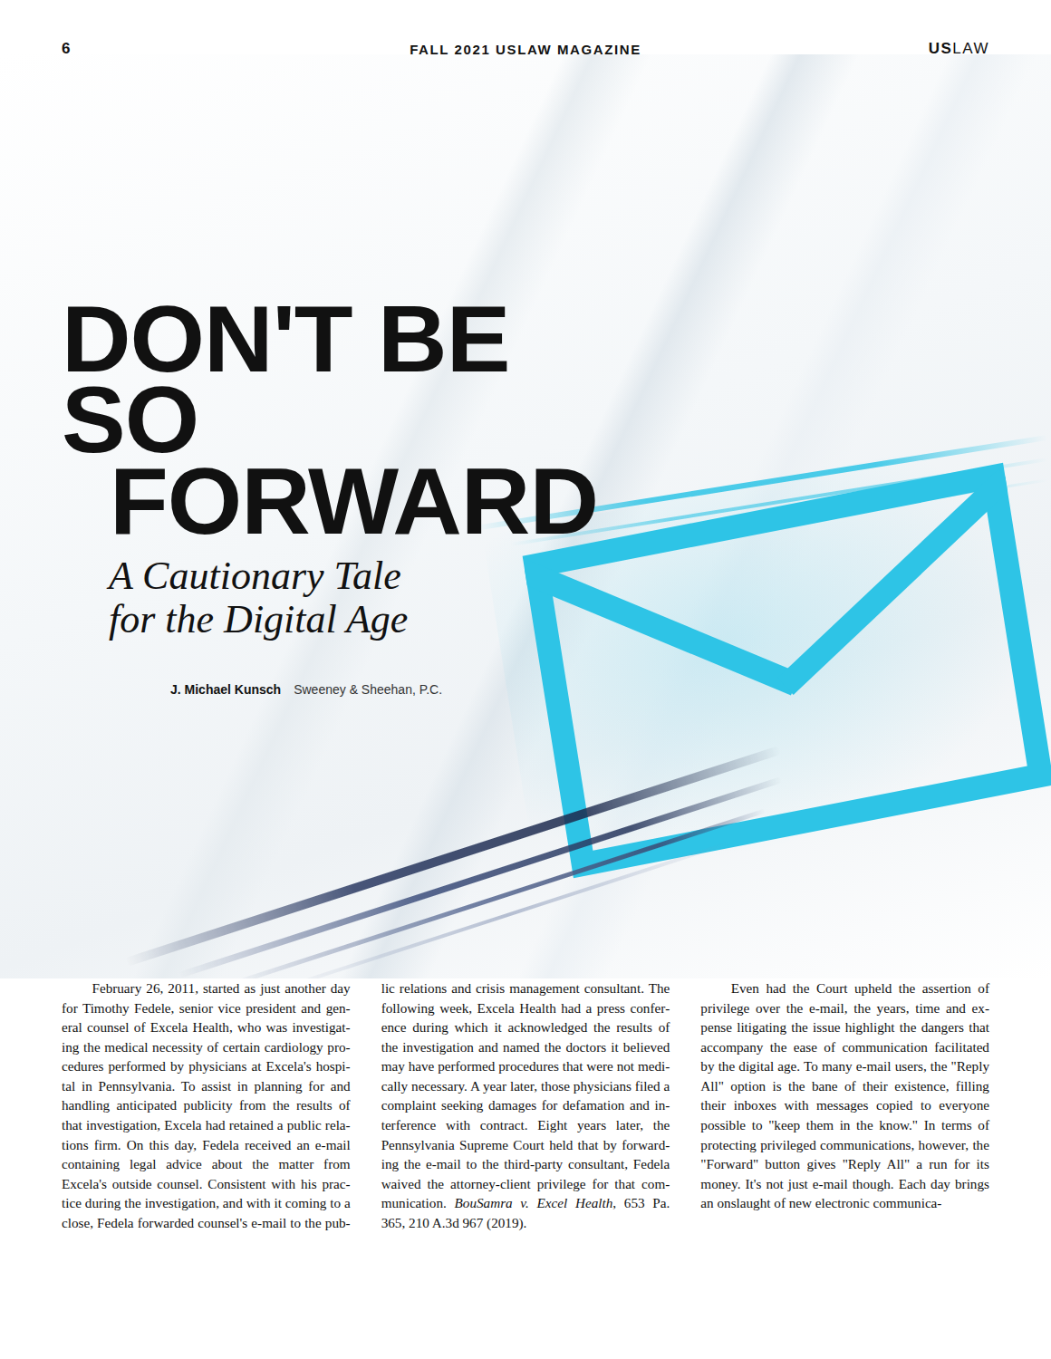6
FALL 2021 USLAW MAGAZINE
US LAW
DON'T BE SOFORWARD
A Cautionary Tale
for the Digital Age
J. Michael Kunsch Sweeney & Sheehan, P.C.
February 26, 2011, started as just another day for Timothy Fedele, senior vice president and general counsel of Excela Health, who was investigating the medical necessity of certain cardiology procedures performed by physicians at Excela's hospital in Pennsylvania. To assist in planning for and handling anticipated publicity from the results of that investigation, Excela had retained a public relations firm. On this day, Fedela received an e-mail containing legal advice about the matter from Excela's outside counsel. Consistent with his practice during the investigation, and with it coming to a close, Fedela forwarded counsel's e-mail to the public relations and crisis management consultant. The following week, Excela Health had a press conference during which it acknowledged the results of the investigation and named the doctors it believed may have performed procedures that were not medically necessary. A year later, those physicians filed a complaint seeking damages for defamation and interference with contract. Eight years later, the Pennsylvania Supreme Court held that by forwarding the e-mail to the third-party consultant, Fedela waived the attorney-client privilege for that communication. BouSamra v. Excel Health, 653 Pa. 365, 210 A.3d 967 (2019).
Even had the Court upheld the assertion of privilege over the e-mail, the years, time and expense litigating the issue highlight the dangers that accompany the ease of communication facilitated by the digital age. To many e-mail users, the "Reply All" option is the bane of their existence, filling their inboxes with messages copied to everyone possible to "keep them in the know." In terms of protecting privileged communications, however, the "Forward" button gives "Reply All" a run for its money. It's not just e-mail though. Each day brings an onslaught of new electronic communica-